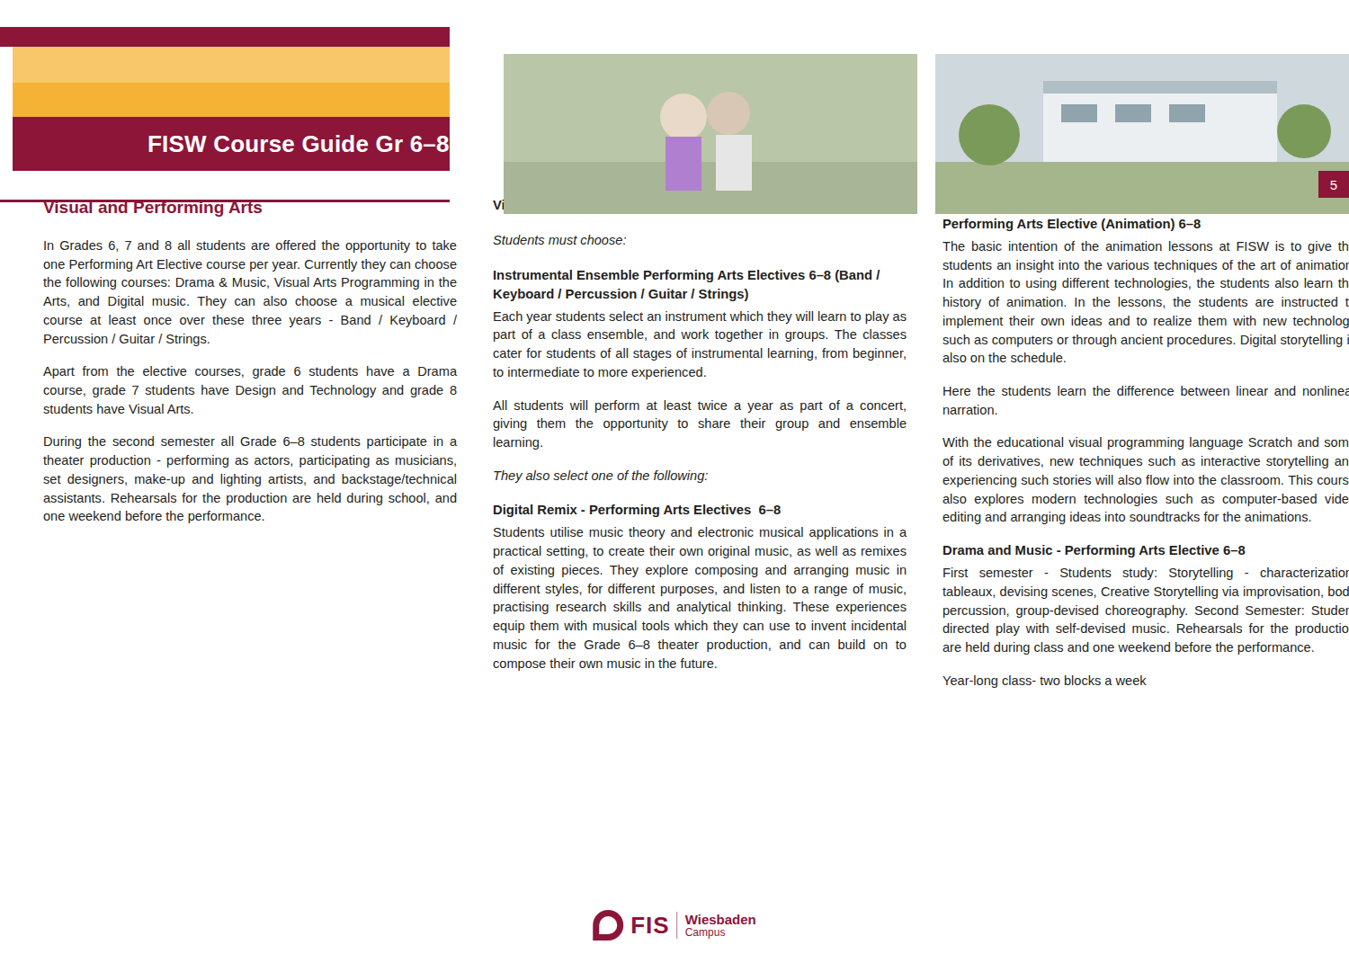FISW Course Guide Gr 6–8
5
Visual and Performing Arts
In Grades 6, 7 and 8 all students are offered the opportunity to take one Performing Art Elective course per year. Currently they can choose the following courses: Drama & Music, Visual Arts Programming in the Arts, and Digital music. They can also choose a musical elective course at least once over these three years - Band / Keyboard / Percussion / Guitar / Strings.
Apart from the elective courses, grade 6 students have a Drama course, grade 7 students have Design and Technology and grade 8 students have Visual Arts.
During the second semester all Grade 6–8 students participate in a theater production - performing as actors, participating as musicians, set designers, make-up and lighting artists, and backstage/technical assistants. Rehearsals for the production are held during school, and one weekend before the performance.
Visual and Performing Arts
Students must choose:
Instrumental Ensemble Performing Arts Electives 6–8 (Band / Keyboard / Percussion / Guitar / Strings)
Each year students select an instrument which they will learn to play as part of a class ensemble, and work together in groups. The classes cater for students of all stages of instrumental learning, from beginner, to intermediate to more experienced.
All students will perform at least twice a year as part of a concert, giving them the opportunity to share their group and ensemble learning.
They also select one of the following:
Digital Remix - Performing Arts Electives 6–8
Students utilise music theory and electronic musical applications in a practical setting, to create their own original music, as well as remixes of existing pieces. They explore composing and arranging music in different styles, for different purposes, and listen to a range of music, practising research skills and analytical thinking. These experiences equip them with musical tools which they can use to invent incidental music for the Grade 6–8 theater production, and can build on to compose their own music in the future.
Design Technology -
Performing Arts Elective (Animation) 6–8
The basic intention of the animation lessons at FISW is to give the students an insight into the various techniques of the art of animation. In addition to using different technologies, the students also learn the history of animation. In the lessons, the students are instructed to implement their own ideas and to realize them with new technology such as computers or through ancient procedures. Digital storytelling is also on the schedule.
Here the students learn the difference between linear and nonlinear narration.
With the educational visual programming language Scratch and some of its derivatives, new techniques such as interactive storytelling and experiencing such stories will also flow into the classroom. This course also explores modern technologies such as computer-based video editing and arranging ideas into soundtracks for the animations.
Drama and Music - Performing Arts Elective 6–8
First semester - Students study: Storytelling - characterization, tableaux, devising scenes, Creative Storytelling via improvisation, body percussion, group-devised choreography. Second Semester: Student directed play with self-devised music. Rehearsals for the production are held during class and one weekend before the performance.
Year-long class- two blocks a week
FIS
WiesbadenCampus